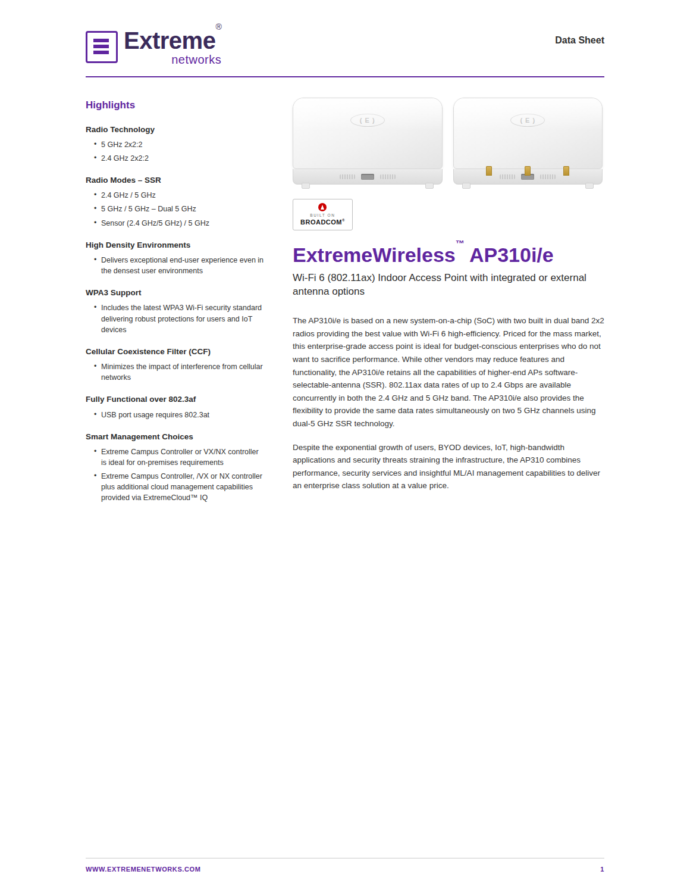Extreme®
networks
Data Sheet
Highlights
Radio Technology
5 GHz 2x2:2
2.4 GHz 2x2:2
Radio Modes – SSR
2.4 GHz / 5 GHz
5 GHz / 5 GHz – Dual 5 GHz
Sensor (2.4 GHz/5 GHz) / 5 GHz
High Density Environments
Delivers exceptional end-user experience even in the densest user environments
WPA3 Support
Includes the latest WPA3 Wi-Fi security standard delivering robust protections for users and IoT devices
Cellular Coexistence Filter (CCF)
Minimizes the impact of interference from cellular networks
Fully Functional over 802.3af
USB port usage requires 802.3at
Smart Management Choices
Extreme Campus Controller or VX/NX controller is ideal for on-premises requirements
Extreme Campus Controller, /VX or NX controller plus additional cloud management capabilities provided via ExtremeCloud™ IQ
( E )
( E )
Built on BROADCOM®
ExtremeWireless™ AP310i/e
Wi-Fi 6 (802.11ax) Indoor Access Point with integrated or external antenna options
The AP310i/e is based on a new system-on-a-chip (SoC) with two built in dual band 2x2 radios providing the best value with Wi-Fi 6 high-efficiency. Priced for the mass market, this enterprise-grade access point is ideal for budget-conscious enterprises who do not want to sacrifice performance. While other vendors may reduce features and functionality, the AP310i/e retains all the capabilities of higher-end APs software-selectable-antenna (SSR). 802.11ax data rates of up to 2.4 Gbps are available concurrently in both the 2.4 GHz and 5 GHz band. The AP310i/e also provides the flexibility to provide the same data rates simultaneously on two 5 GHz channels using dual-5 GHz SSR technology.
Despite the exponential growth of users, BYOD devices, IoT, high-bandwidth applications and security threats straining the infrastructure, the AP310 combines performance, security services and insightful ML/AI management capabilities to deliver an enterprise class solution at a value price.
WWW.EXTREMENETWORKS.COM 1